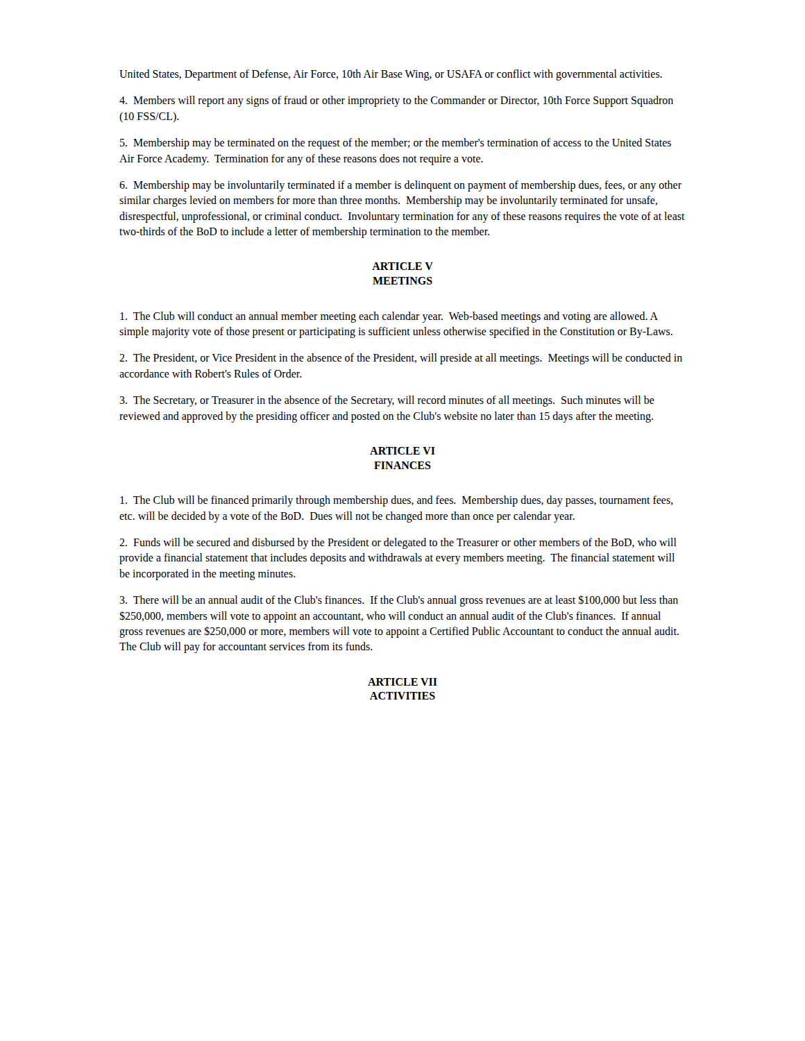United States, Department of Defense, Air Force, 10th Air Base Wing, or USAFA or conflict with governmental activities.
4. Members will report any signs of fraud or other impropriety to the Commander or Director, 10th Force Support Squadron (10 FSS/CL).
5. Membership may be terminated on the request of the member; or the member's termination of access to the United States Air Force Academy. Termination for any of these reasons does not require a vote.
6. Membership may be involuntarily terminated if a member is delinquent on payment of membership dues, fees, or any other similar charges levied on members for more than three months. Membership may be involuntarily terminated for unsafe, disrespectful, unprofessional, or criminal conduct. Involuntary termination for any of these reasons requires the vote of at least two-thirds of the BoD to include a letter of membership termination to the member.
ARTICLE V MEETINGS
1. The Club will conduct an annual member meeting each calendar year. Web-based meetings and voting are allowed. A simple majority vote of those present or participating is sufficient unless otherwise specified in the Constitution or By-Laws.
2. The President, or Vice President in the absence of the President, will preside at all meetings. Meetings will be conducted in accordance with Robert's Rules of Order.
3. The Secretary, or Treasurer in the absence of the Secretary, will record minutes of all meetings. Such minutes will be reviewed and approved by the presiding officer and posted on the Club's website no later than 15 days after the meeting.
ARTICLE VI FINANCES
1. The Club will be financed primarily through membership dues, and fees. Membership dues, day passes, tournament fees, etc. will be decided by a vote of the BoD. Dues will not be changed more than once per calendar year.
2. Funds will be secured and disbursed by the President or delegated to the Treasurer or other members of the BoD, who will provide a financial statement that includes deposits and withdrawals at every members meeting. The financial statement will be incorporated in the meeting minutes.
3. There will be an annual audit of the Club's finances. If the Club's annual gross revenues are at least $100,000 but less than $250,000, members will vote to appoint an accountant, who will conduct an annual audit of the Club's finances. If annual gross revenues are $250,000 or more, members will vote to appoint a Certified Public Accountant to conduct the annual audit. The Club will pay for accountant services from its funds.
ARTICLE VII ACTIVITIES